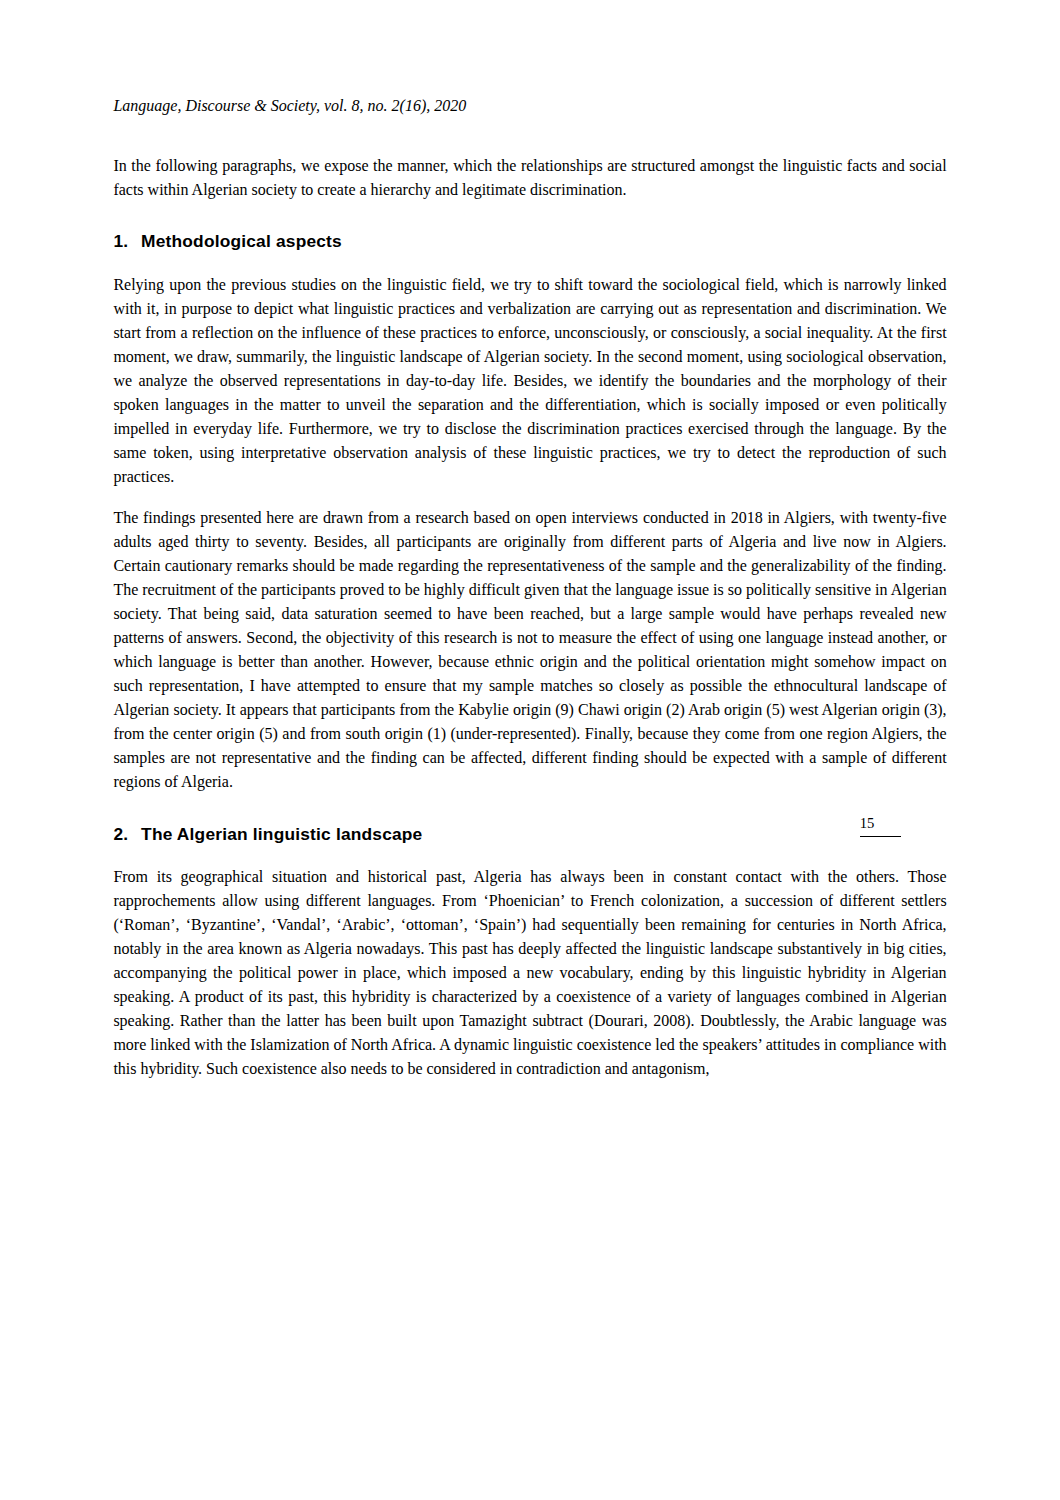Language, Discourse & Society, vol. 8, no. 2(16), 2020
In the following paragraphs, we expose the manner, which the relationships are structured amongst the linguistic facts and social facts within Algerian society to create a hierarchy and legitimate discrimination.
1. Methodological aspects
Relying upon the previous studies on the linguistic field, we try to shift toward the sociological field, which is narrowly linked with it, in purpose to depict what linguistic practices and verbalization are carrying out as representation and discrimination. We start from a reflection on the influence of these practices to enforce, unconsciously, or consciously, a social inequality. At the first moment, we draw, summarily, the linguistic landscape of Algerian society. In the second moment, using sociological observation, we analyze the observed representations in day-to-day life. Besides, we identify the boundaries and the morphology of their spoken languages in the matter to unveil the separation and the differentiation, which is socially imposed or even politically impelled in everyday life. Furthermore, we try to disclose the discrimination practices exercised through the language. By the same token, using interpretative observation analysis of these linguistic practices, we try to detect the reproduction of such practices.
The findings presented here are drawn from a research based on open interviews conducted in 2018 in Algiers, with twenty-five adults aged thirty to seventy. Besides, all participants are originally from different parts of Algeria and live now in Algiers. Certain cautionary remarks should be made regarding the representativeness of the sample and the generalizability of the finding. The recruitment of the participants proved to be highly difficult given that the language issue is so politically sensitive in Algerian society. That being said, data saturation seemed to have been reached, but a large sample would have perhaps revealed new patterns of answers. Second, the objectivity of this research is not to measure the effect of using one language instead another, or which language is better than another. However, because ethnic origin and the political orientation might somehow impact on such representation, I have attempted to ensure that my sample matches so closely as possible the ethnocultural landscape of Algerian society. It appears that participants from the Kabylie origin (9) Chawi origin (2) Arab origin (5) west Algerian origin (3), from the center origin (5) and from south origin (1) (under-represented). Finally, because they come from one region Algiers, the samples are not representative and the finding can be affected, different finding should be expected with a sample of different regions of Algeria.
15
2. The Algerian linguistic landscape
From its geographical situation and historical past, Algeria has always been in constant contact with the others. Those rapprochements allow using different languages. From ‘Phoenician’ to French colonization, a succession of different settlers (‘Roman’, ‘Byzantine’, ‘Vandal’, ‘Arabic’, ‘ottoman’, ‘Spain’) had sequentially been remaining for centuries in North Africa, notably in the area known as Algeria nowadays. This past has deeply affected the linguistic landscape substantively in big cities, accompanying the political power in place, which imposed a new vocabulary, ending by this linguistic hybridity in Algerian speaking. A product of its past, this hybridity is characterized by a coexistence of a variety of languages combined in Algerian speaking. Rather than the latter has been built upon Tamazight subtract (Dourari, 2008). Doubtlessly, the Arabic language was more linked with the Islamization of North Africa. A dynamic linguistic coexistence led the speakers’ attitudes in compliance with this hybridity. Such coexistence also needs to be considered in contradiction and antagonism,